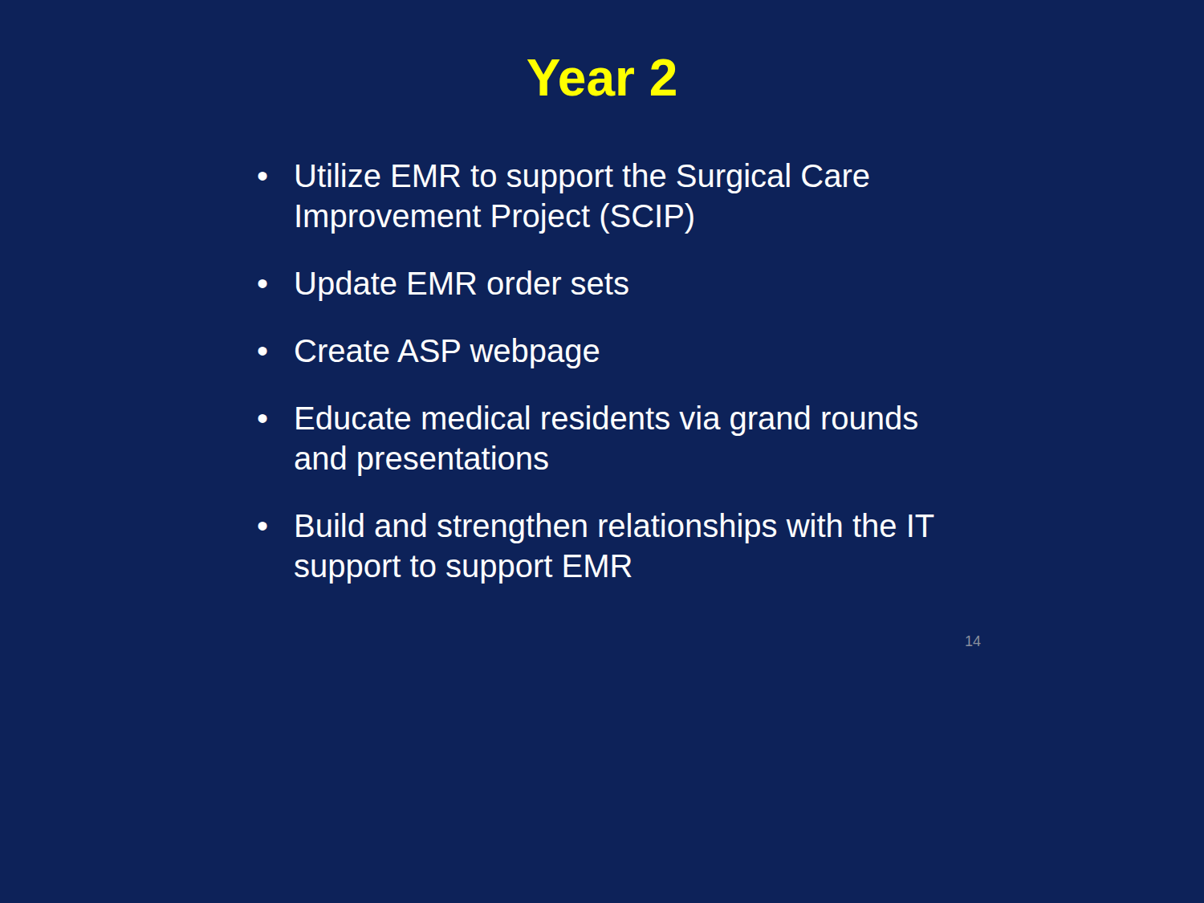Year 2
Utilize EMR to support the Surgical Care Improvement Project (SCIP)
Update EMR order sets
Create ASP webpage
Educate medical residents via grand rounds and presentations
Build and strengthen relationships with the IT support to support EMR
14